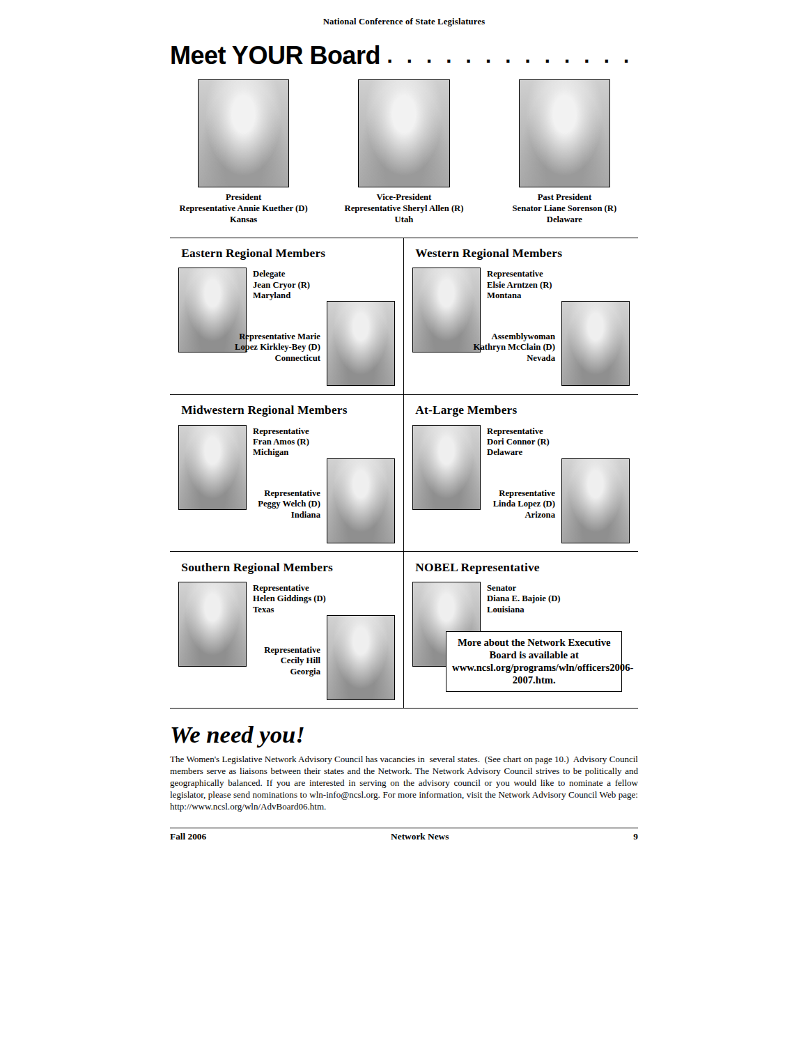National Conference of State Legislatures
Meet YOUR Board . . . . . . . . . . . . . . . . . . . . . . . .
President
Representative Annie Kuether (D)
Kansas
Vice-President
Representative Sheryl Allen (R)
Utah
Past President
Senator Liane Sorenson (R)
Delaware
Eastern Regional Members
Delegate
Jean Cryor (R)
Maryland
Representative Marie
Lopez Kirkley-Bey (D)
Connecticut
Western Regional Members
Representative
Elsie Arntzen (R)
Montana
Assemblywoman
Kathryn McClain (D)
Nevada
Midwestern Regional Members
Representative
Fran Amos (R)
Michigan
Representative
Peggy Welch (D)
Indiana
At-Large Members
Representative
Dori Connor (R)
Delaware
Representative
Linda Lopez (D)
Arizona
Southern Regional Members
Representative
Helen Giddings (D)
Texas
Representative
Cecily Hill
Georgia
NOBEL Representative
Senator
Diana E. Bajoie (D)
Louisiana
More about the Network Executive Board is available at www.ncsl.org/programs/wln/officers2006-2007.htm.
We need you!
The Women's Legislative Network Advisory Council has vacancies in several states. (See chart on page 10.) Advisory Council members serve as liaisons between their states and the Network. The Network Advisory Council strives to be politically and geographically balanced. If you are interested in serving on the advisory council or you would like to nominate a fellow legislator, please send nominations to wln-info@ncsl.org. For more information, visit the Network Advisory Council Web page: http://www.ncsl.org/wln/AdvBoard06.htm.
Fall 2006
Network News
9